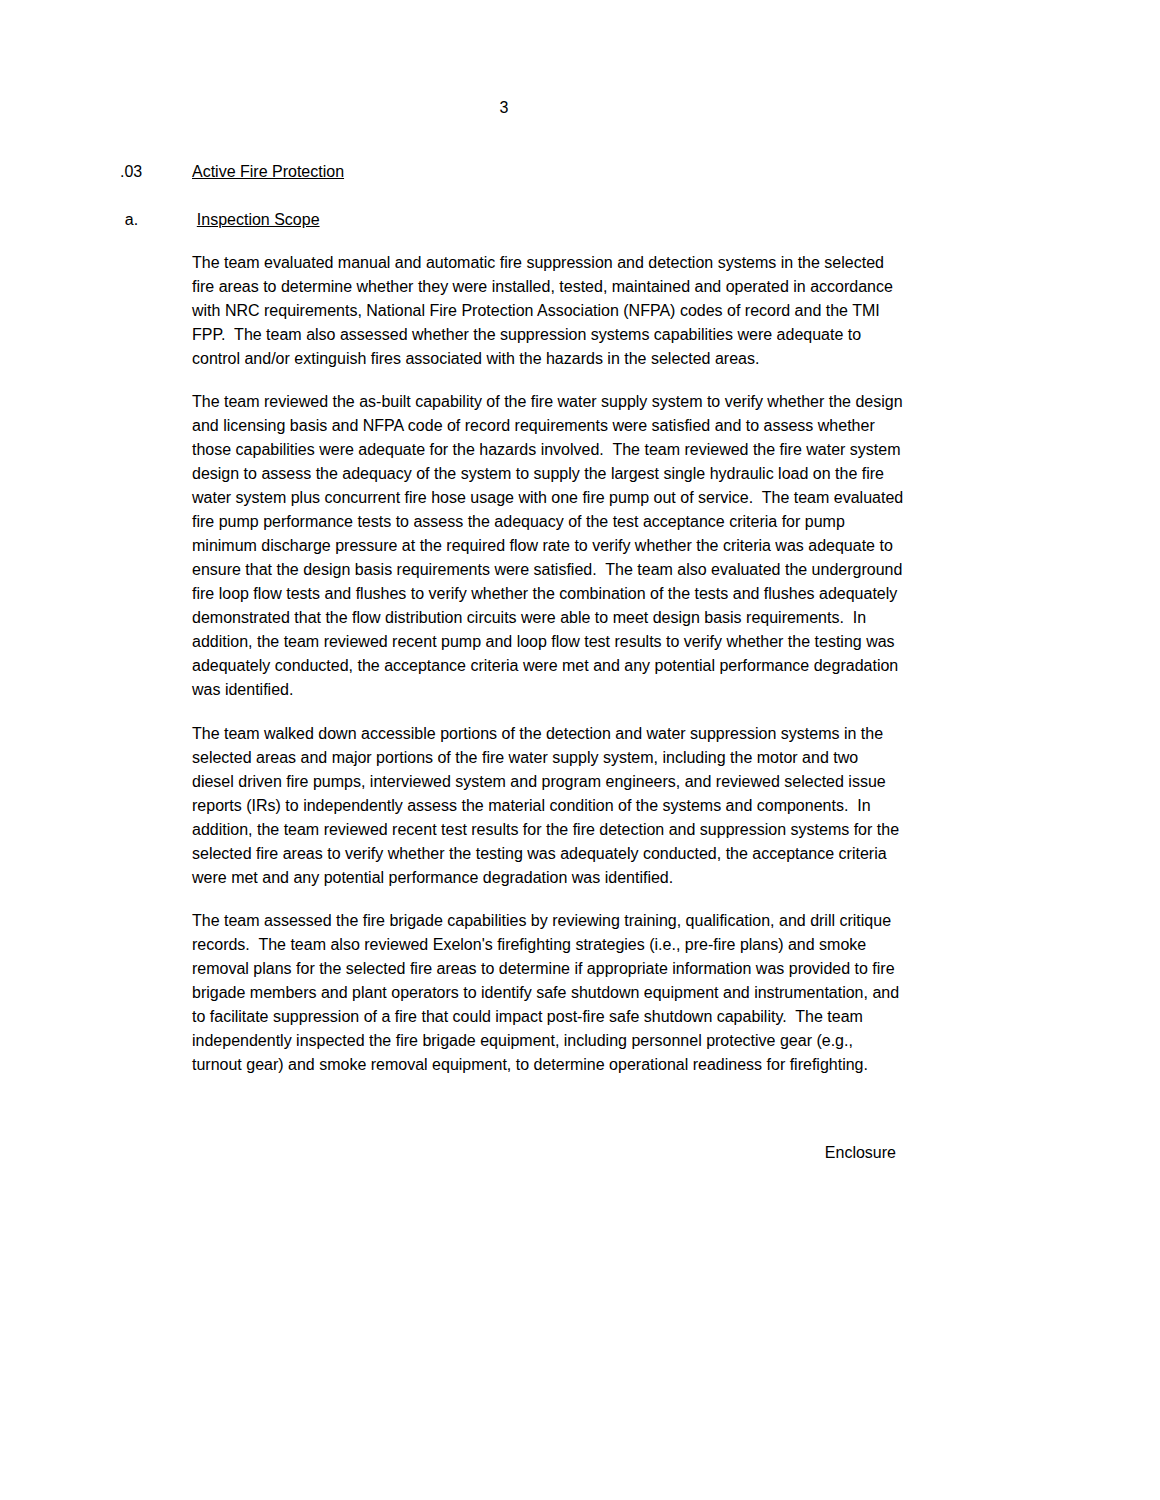3
.03
Active Fire Protection
a.
Inspection Scope
The team evaluated manual and automatic fire suppression and detection systems in the selected fire areas to determine whether they were installed, tested, maintained and operated in accordance with NRC requirements, National Fire Protection Association (NFPA) codes of record and the TMI FPP. The team also assessed whether the suppression systems capabilities were adequate to control and/or extinguish fires associated with the hazards in the selected areas.
The team reviewed the as-built capability of the fire water supply system to verify whether the design and licensing basis and NFPA code of record requirements were satisfied and to assess whether those capabilities were adequate for the hazards involved. The team reviewed the fire water system design to assess the adequacy of the system to supply the largest single hydraulic load on the fire water system plus concurrent fire hose usage with one fire pump out of service. The team evaluated fire pump performance tests to assess the adequacy of the test acceptance criteria for pump minimum discharge pressure at the required flow rate to verify whether the criteria was adequate to ensure that the design basis requirements were satisfied. The team also evaluated the underground fire loop flow tests and flushes to verify whether the combination of the tests and flushes adequately demonstrated that the flow distribution circuits were able to meet design basis requirements. In addition, the team reviewed recent pump and loop flow test results to verify whether the testing was adequately conducted, the acceptance criteria were met and any potential performance degradation was identified.
The team walked down accessible portions of the detection and water suppression systems in the selected areas and major portions of the fire water supply system, including the motor and two diesel driven fire pumps, interviewed system and program engineers, and reviewed selected issue reports (IRs) to independently assess the material condition of the systems and components. In addition, the team reviewed recent test results for the fire detection and suppression systems for the selected fire areas to verify whether the testing was adequately conducted, the acceptance criteria were met and any potential performance degradation was identified.
The team assessed the fire brigade capabilities by reviewing training, qualification, and drill critique records. The team also reviewed Exelon's firefighting strategies (i.e., pre-fire plans) and smoke removal plans for the selected fire areas to determine if appropriate information was provided to fire brigade members and plant operators to identify safe shutdown equipment and instrumentation, and to facilitate suppression of a fire that could impact post-fire safe shutdown capability. The team independently inspected the fire brigade equipment, including personnel protective gear (e.g., turnout gear) and smoke removal equipment, to determine operational readiness for firefighting.
Enclosure